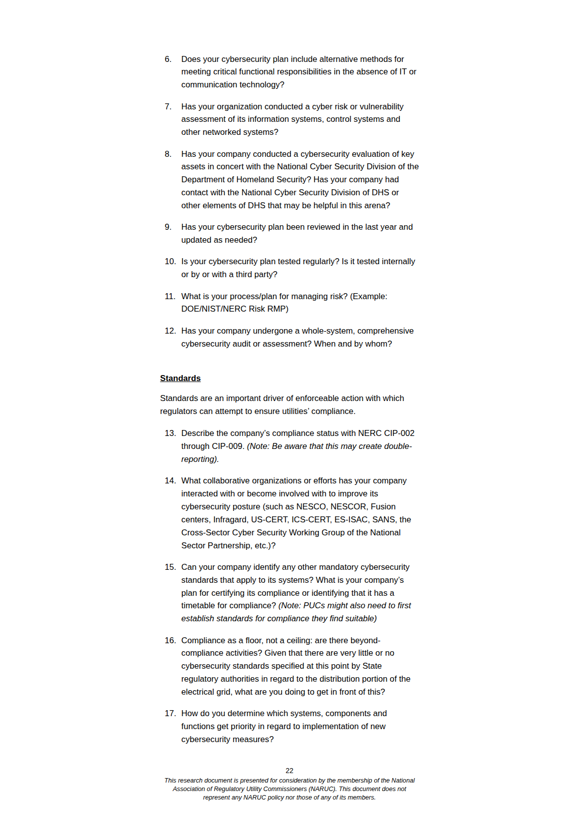6. Does your cybersecurity plan include alternative methods for meeting critical functional responsibilities in the absence of IT or communication technology?
7. Has your organization conducted a cyber risk or vulnerability assessment of its information systems, control systems and other networked systems?
8. Has your company conducted a cybersecurity evaluation of key assets in concert with the National Cyber Security Division of the Department of Homeland Security? Has your company had contact with the National Cyber Security Division of DHS or other elements of DHS that may be helpful in this arena?
9. Has your cybersecurity plan been reviewed in the last year and updated as needed?
10. Is your cybersecurity plan tested regularly? Is it tested internally or by or with a third party?
11. What is your process/plan for managing risk? (Example: DOE/NIST/NERC Risk RMP)
12. Has your company undergone a whole-system, comprehensive cybersecurity audit or assessment? When and by whom?
Standards
Standards are an important driver of enforceable action with which regulators can attempt to ensure utilities’ compliance.
13. Describe the company’s compliance status with NERC CIP-002 through CIP-009. (Note: Be aware that this may create double-reporting).
14. What collaborative organizations or efforts has your company interacted with or become involved with to improve its cybersecurity posture (such as NESCO, NESCOR, Fusion centers, Infragard, US-CERT, ICS-CERT, ES-ISAC, SANS, the Cross-Sector Cyber Security Working Group of the National Sector Partnership, etc.)?
15. Can your company identify any other mandatory cybersecurity standards that apply to its systems? What is your company’s plan for certifying its compliance or identifying that it has a timetable for compliance? (Note: PUCs might also need to first establish standards for compliance they find suitable)
16. Compliance as a floor, not a ceiling: are there beyond-compliance activities? Given that there are very little or no cybersecurity standards specified at this point by State regulatory authorities in regard to the distribution portion of the electrical grid, what are you doing to get in front of this?
17. How do you determine which systems, components and functions get priority in regard to implementation of new cybersecurity measures?
22
This research document is presented for consideration by the membership of the National Association of Regulatory Utility Commissioners (NARUC). This document does not represent any NARUC policy nor those of any of its members.